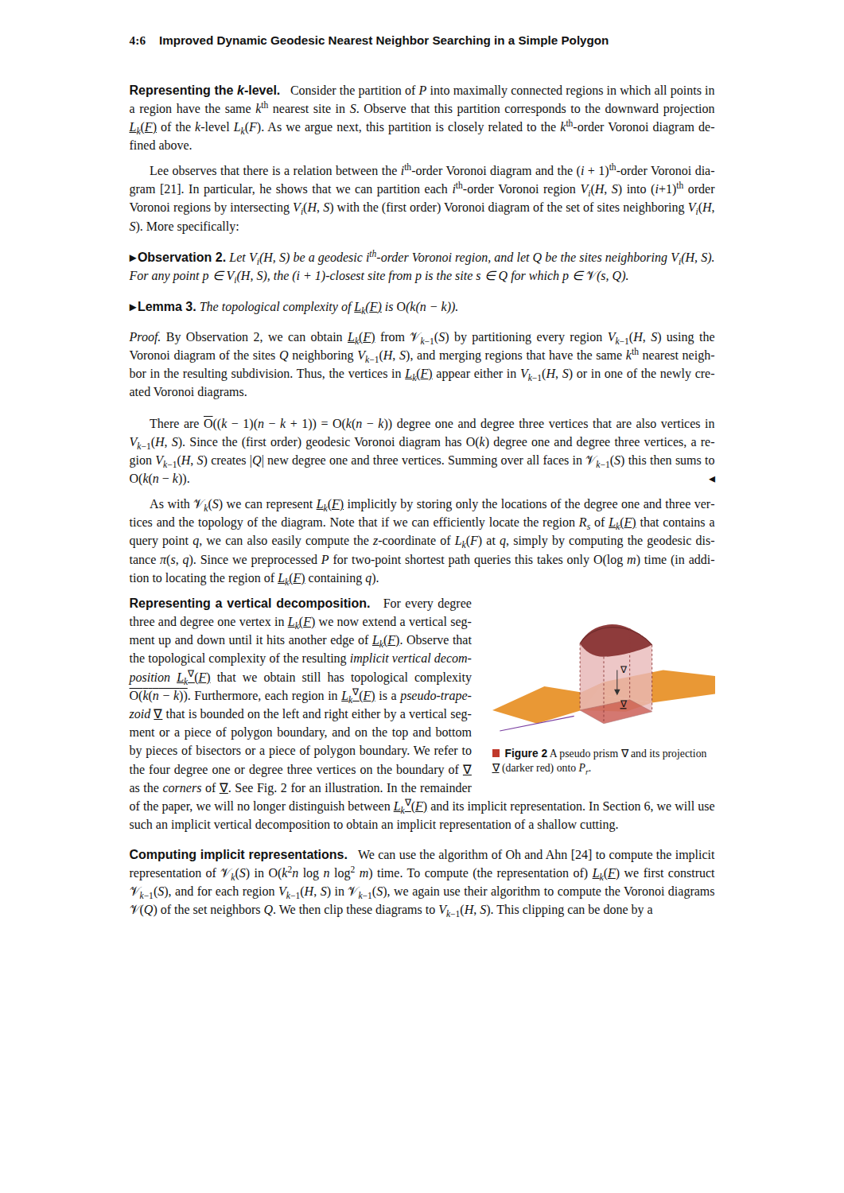4:6 Improved Dynamic Geodesic Nearest Neighbor Searching in a Simple Polygon
Representing the k-level. Consider the partition of P into maximally connected regions in which all points in a region have the same kth nearest site in S. Observe that this partition corresponds to the downward projection Lk(F) of the k-level Lk(F). As we argue next, this partition is closely related to the kth-order Voronoi diagram defined above.
Lee observes that there is a relation between the ith-order Voronoi diagram and the (i + 1)th-order Voronoi diagram [21]. In particular, he shows that we can partition each ith-order Voronoi region Vi(H, S) into (i+1)th order Voronoi regions by intersecting Vi(H, S) with the (first order) Voronoi diagram of the set of sites neighboring Vi(H, S). More specifically:
▸Observation 2. Let Vi(H, S) be a geodesic ith-order Voronoi region, and let Q be the sites neighboring Vi(H, S). For any point p ∈ Vi(H, S), the (i + 1)-closest site from p is the site s ∈ Q for which p ∈ 𝒱(s, Q).
▸Lemma 3. The topological complexity of Lk(F) is O(k(n − k)).
Proof. By Observation 2, we can obtain Lk(F) from 𝒱k−1(S) by partitioning every region Vk−1(H, S) using the Voronoi diagram of the sites Q neighboring Vk−1(H, S), and merging regions that have the same kth nearest neighbor in the resulting subdivision. Thus, the vertices in Lk(F) appear either in Vk−1(H, S) or in one of the newly created Voronoi diagrams.
There are O((k − 1)(n − k + 1)) = O(k(n − k)) degree one and degree three vertices that are also vertices in Vk−1(H, S). Since the (first order) geodesic Voronoi diagram has O(k) degree one and degree three vertices, a region Vk−1(H, S) creates |Q| new degree one and three vertices. Summing over all faces in 𝒱k−1(S) this then sums to O(k(n − k)). ◂
As with 𝒱k(S) we can represent Lk(F) implicitly by storing only the locations of the degree one and three vertices and the topology of the diagram. Note that if we can efficiently locate the region Rs of Lk(F) that contains a query point q, we can also easily compute the z-coordinate of Lk(F) at q, simply by computing the geodesic distance π(s, q). Since we preprocessed P for two-point shortest path queries this takes only O(log m) time (in addition to locating the region of Lk(F) containing q).
∇ ∇
Figure 2 A pseudo prism ∇ and its projection ∇ (darker red) onto Pr.
Representing a vertical decomposition. For every degree three and degree one vertex in Lk(F) we now extend a vertical segment up and down until it hits another edge of Lk(F). Observe that the topological complexity of the resulting implicit vertical decomposition Lk∇(F) that we obtain still has topological complexity O(k(n − k)). Furthermore, each region in Lk∇(F) is a pseudo-trapezoid ∇ that is bounded on the left and right either by a vertical segment or a piece of polygon boundary, and on the top and bottom by pieces of bisectors or a piece of polygon boundary. We refer to the four degree one or degree three vertices on the boundary of ∇ as the corners of ∇. See Fig. 2 for an illustration. In the remainder of the paper, we will no longer distinguish between Lk∇(F) and its implicit representation. In Section 6, we will use such an implicit vertical decomposition to obtain an implicit representation of a shallow cutting.
Computing implicit representations. We can use the algorithm of Oh and Ahn [24] to compute the implicit representation of 𝒱k(S) in O(k2n log n log2 m) time. To compute (the representation of) Lk(F) we first construct 𝒱k−1(S), and for each region Vk−1(H, S) in 𝒱k−1(S), we again use their algorithm to compute the Voronoi diagrams 𝒱(Q) of the set neighbors Q. We then clip these diagrams to Vk−1(H, S). This clipping can be done by a